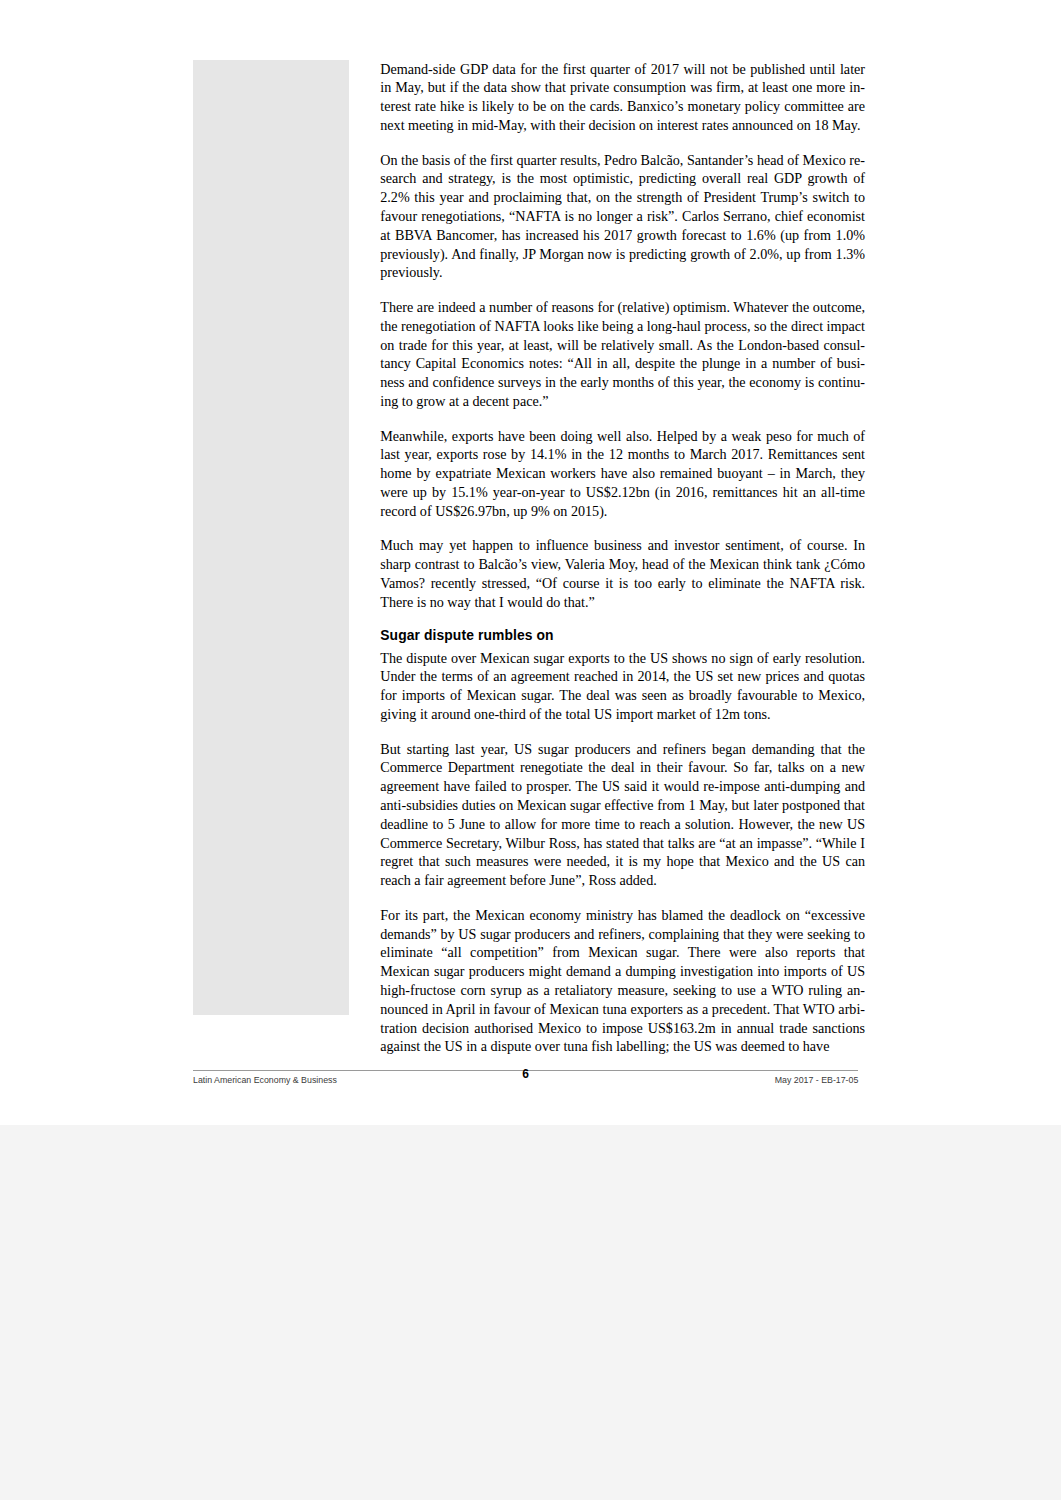Demand-side GDP data for the first quarter of 2017 will not be published until later in May, but if the data show that private consumption was firm, at least one more interest rate hike is likely to be on the cards. Banxico’s monetary policy committee are next meeting in mid-May, with their decision on interest rates announced on 18 May.
On the basis of the first quarter results, Pedro Balcão, Santander’s head of Mexico research and strategy, is the most optimistic, predicting overall real GDP growth of 2.2% this year and proclaiming that, on the strength of President Trump’s switch to favour renegotiations, “NAFTA is no longer a risk”. Carlos Serrano, chief economist at BBVA Bancomer, has increased his 2017 growth forecast to 1.6% (up from 1.0% previously). And finally, JP Morgan now is predicting growth of 2.0%, up from 1.3% previously.
There are indeed a number of reasons for (relative) optimism. Whatever the outcome, the renegotiation of NAFTA looks like being a long-haul process, so the direct impact on trade for this year, at least, will be relatively small. As the London-based consultancy Capital Economics notes: “All in all, despite the plunge in a number of business and confidence surveys in the early months of this year, the economy is continuing to grow at a decent pace.”
Meanwhile, exports have been doing well also. Helped by a weak peso for much of last year, exports rose by 14.1% in the 12 months to March 2017. Remittances sent home by expatriate Mexican workers have also remained buoyant – in March, they were up by 15.1% year-on-year to US$2.12bn (in 2016, remittances hit an all-time record of US$26.97bn, up 9% on 2015).
Much may yet happen to influence business and investor sentiment, of course. In sharp contrast to Balcão’s view, Valeria Moy, head of the Mexican think tank ¿Cómo Vamos? recently stressed, “Of course it is too early to eliminate the NAFTA risk. There is no way that I would do that.”
Sugar dispute rumbles on
The dispute over Mexican sugar exports to the US shows no sign of early resolution. Under the terms of an agreement reached in 2014, the US set new prices and quotas for imports of Mexican sugar. The deal was seen as broadly favourable to Mexico, giving it around one-third of the total US import market of 12m tons.
But starting last year, US sugar producers and refiners began demanding that the Commerce Department renegotiate the deal in their favour. So far, talks on a new agreement have failed to prosper. The US said it would re-impose anti-dumping and anti-subsidies duties on Mexican sugar effective from 1 May, but later postponed that deadline to 5 June to allow for more time to reach a solution. However, the new US Commerce Secretary, Wilbur Ross, has stated that talks are “at an impasse”. “While I regret that such measures were needed, it is my hope that Mexico and the US can reach a fair agreement before June”, Ross added.
For its part, the Mexican economy ministry has blamed the deadlock on “excessive demands” by US sugar producers and refiners, complaining that they were seeking to eliminate “all competition” from Mexican sugar. There were also reports that Mexican sugar producers might demand a dumping investigation into imports of US high-fructose corn syrup as a retaliatory measure, seeking to use a WTO ruling announced in April in favour of Mexican tuna exporters as a precedent. That WTO arbitration decision authorised Mexico to impose US$163.2m in annual trade sanctions against the US in a dispute over tuna fish labelling; the US was deemed to have
Latin American Economy & Business 6 May 2017 - EB-17-05